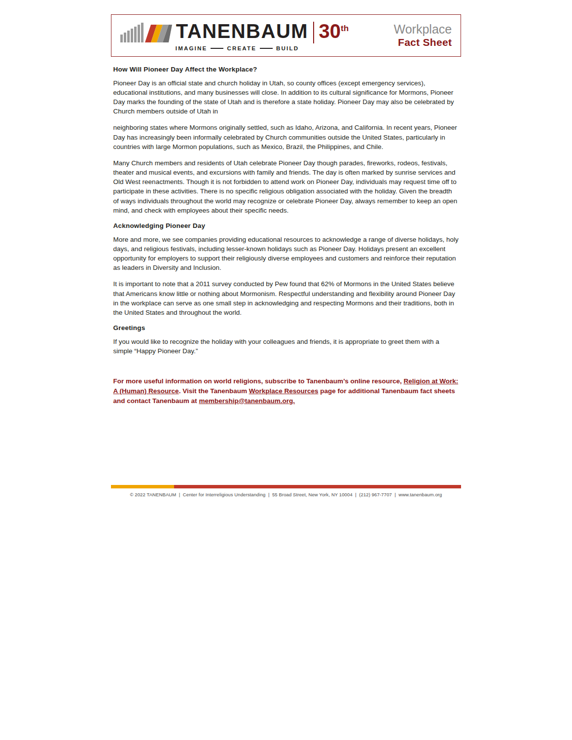TANENBAUM 30th
IMAGINE CREATE BUILD
Workplace
Fact Sheet
How Will Pioneer Day Affect the Workplace?
Pioneer Day is an official state and church holiday in Utah, so county offices (except emergency services), educational institutions, and many businesses will close. In addition to its cultural significance for Mormons, Pioneer Day marks the founding of the state of Utah and is therefore a state holiday. Pioneer Day may also be celebrated by Church members outside of Utah in
neighboring states where Mormons originally settled, such as Idaho, Arizona, and California. In recent years, Pioneer Day has increasingly been informally celebrated by Church communities outside the United States, particularly in countries with large Mormon populations, such as Mexico, Brazil, the Philippines, and Chile.
Many Church members and residents of Utah celebrate Pioneer Day though parades, fireworks, rodeos, festivals, theater and musical events, and excursions with family and friends. The day is often marked by sunrise services and Old West reenactments. Though it is not forbidden to attend work on Pioneer Day, individuals may request time off to participate in these activities. There is no specific religious obligation associated with the holiday. Given the breadth of ways individuals throughout the world may recognize or celebrate Pioneer Day, always remember to keep an open mind, and check with employees about their specific needs.
Acknowledging Pioneer Day
More and more, we see companies providing educational resources to acknowledge a range of diverse holidays, holy days, and religious festivals, including lesser-known holidays such as Pioneer Day. Holidays present an excellent opportunity for employers to support their religiously diverse employees and customers and reinforce their reputation as leaders in Diversity and Inclusion.
It is important to note that a 2011 survey conducted by Pew found that 62% of Mormons in the United States believe that Americans know little or nothing about Mormonism. Respectful understanding and flexibility around Pioneer Day in the workplace can serve as one small step in acknowledging and respecting Mormons and their traditions, both in the United States and throughout the world.
Greetings
If you would like to recognize the holiday with your colleagues and friends, it is appropriate to greet them with a simple “Happy Pioneer Day.”
For more useful information on world religions, subscribe to Tanenbaum’s online resource, Religion at Work: A (Human) Resource. Visit the Tanenbaum Workplace Resources page for additional Tanenbaum fact sheets and contact Tanenbaum at membership@tanenbaum.org.
© 2022 TANENBAUM | Center for Interreligious Understanding | 55 Broad Street, New York, NY 10004 | (212) 967-7707 | www.tanenbaum.org